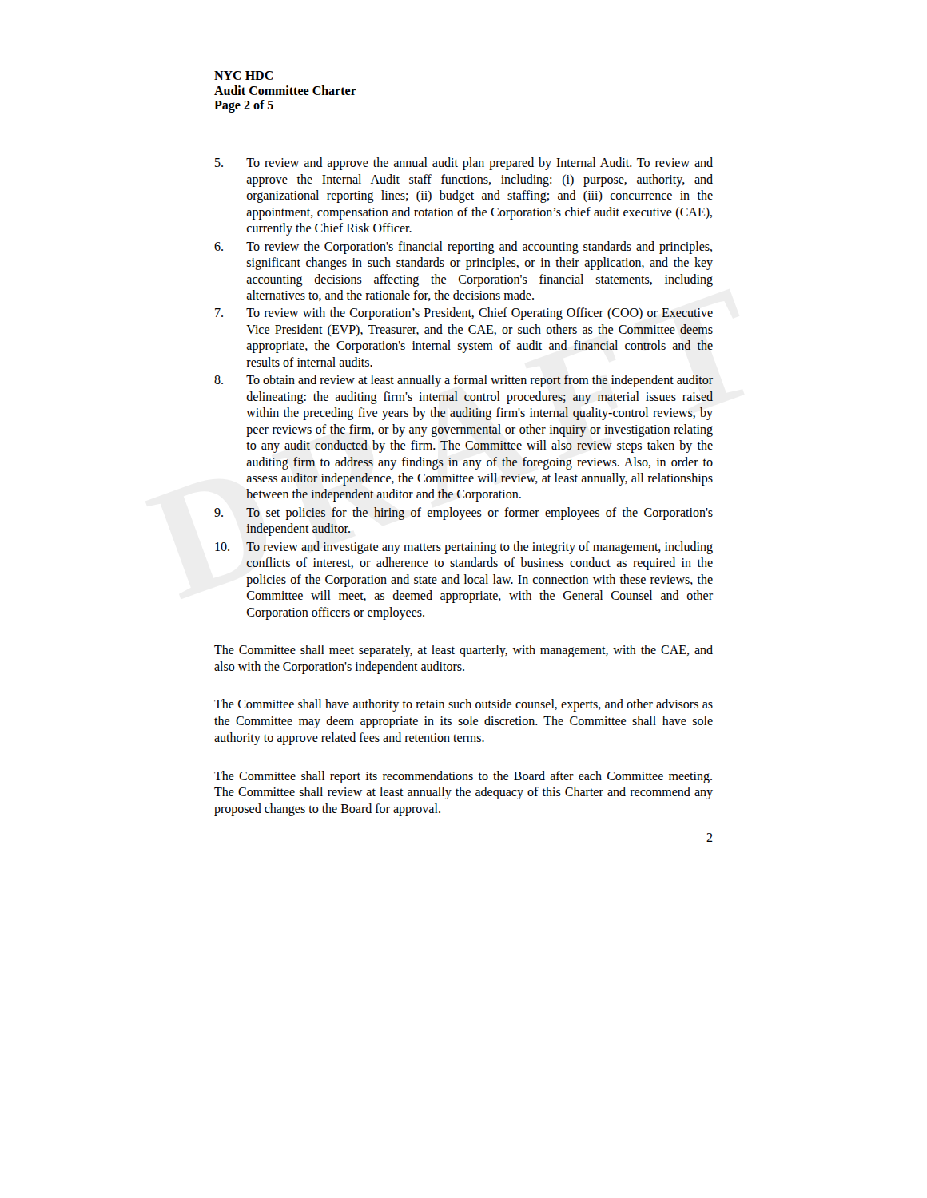DRAFT
NYC HDC
Audit Committee Charter
Page 2 of 5
To review and approve the annual audit plan prepared by Internal Audit. To review and approve the Internal Audit staff functions, including: (i) purpose, authority, and organizational reporting lines; (ii) budget and staffing; and (iii) concurrence in the appointment, compensation and rotation of the Corporation’s chief audit executive (CAE), currently the Chief Risk Officer.
To review the Corporation's financial reporting and accounting standards and principles, significant changes in such standards or principles, or in their application, and the key accounting decisions affecting the Corporation's financial statements, including alternatives to, and the rationale for, the decisions made.
To review with the Corporation’s President, Chief Operating Officer (COO) or Executive Vice President (EVP), Treasurer, and the CAE, or such others as the Committee deems appropriate, the Corporation's internal system of audit and financial controls and the results of internal audits.
To obtain and review at least annually a formal written report from the independent auditor delineating: the auditing firm's internal control procedures; any material issues raised within the preceding five years by the auditing firm's internal quality-control reviews, by peer reviews of the firm, or by any governmental or other inquiry or investigation relating to any audit conducted by the firm. The Committee will also review steps taken by the auditing firm to address any findings in any of the foregoing reviews. Also, in order to assess auditor independence, the Committee will review, at least annually, all relationships between the independent auditor and the Corporation.
To set policies for the hiring of employees or former employees of the Corporation's independent auditor.
To review and investigate any matters pertaining to the integrity of management, including conflicts of interest, or adherence to standards of business conduct as required in the policies of the Corporation and state and local law. In connection with these reviews, the Committee will meet, as deemed appropriate, with the General Counsel and other Corporation officers or employees.
The Committee shall meet separately, at least quarterly, with management, with the CAE, and also with the Corporation's independent auditors.
The Committee shall have authority to retain such outside counsel, experts, and other advisors as the Committee may deem appropriate in its sole discretion. The Committee shall have sole authority to approve related fees and retention terms.
The Committee shall report its recommendations to the Board after each Committee meeting. The Committee shall review at least annually the adequacy of this Charter and recommend any proposed changes to the Board for approval.
2